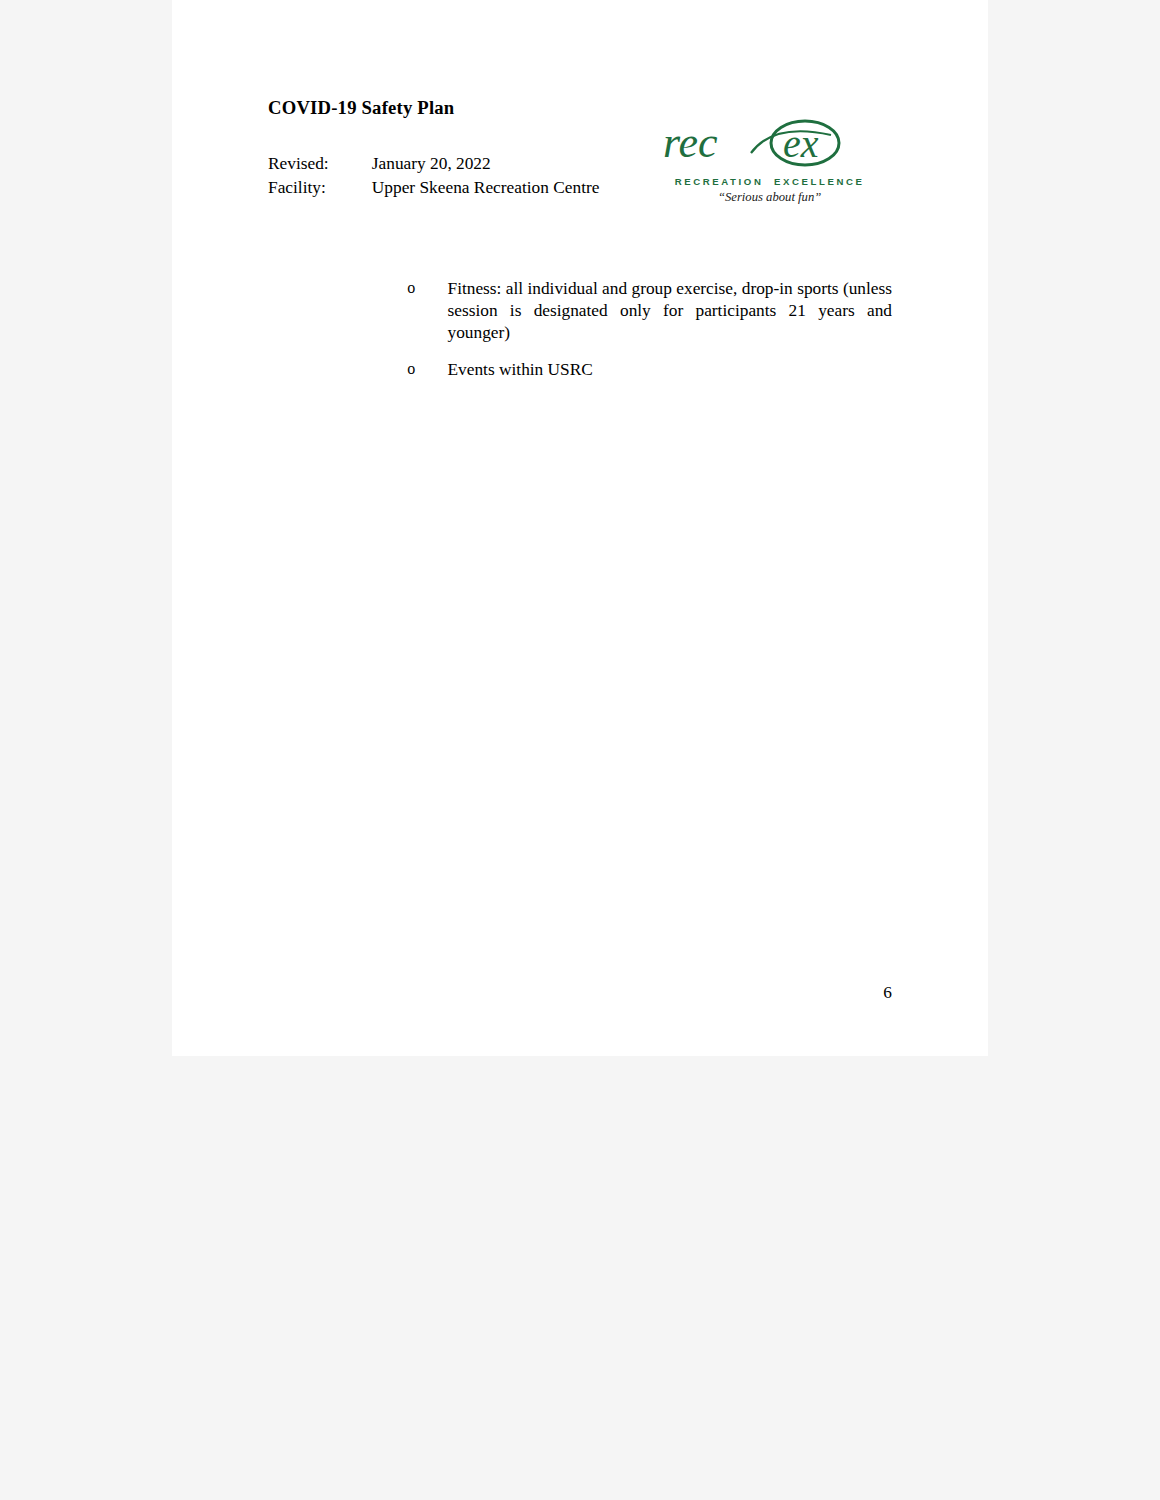COVID-19 Safety Plan
| Revised: | January 20, 2022 |
| Facility: | Upper Skeena Recreation Centre |
rec ex
RECREATION EXCELLENCE
“Serious about fun”
Fitness: all individual and group exercise, drop-in sports (unless session is designated only for participants 21 years and younger)
Events within USRC
6